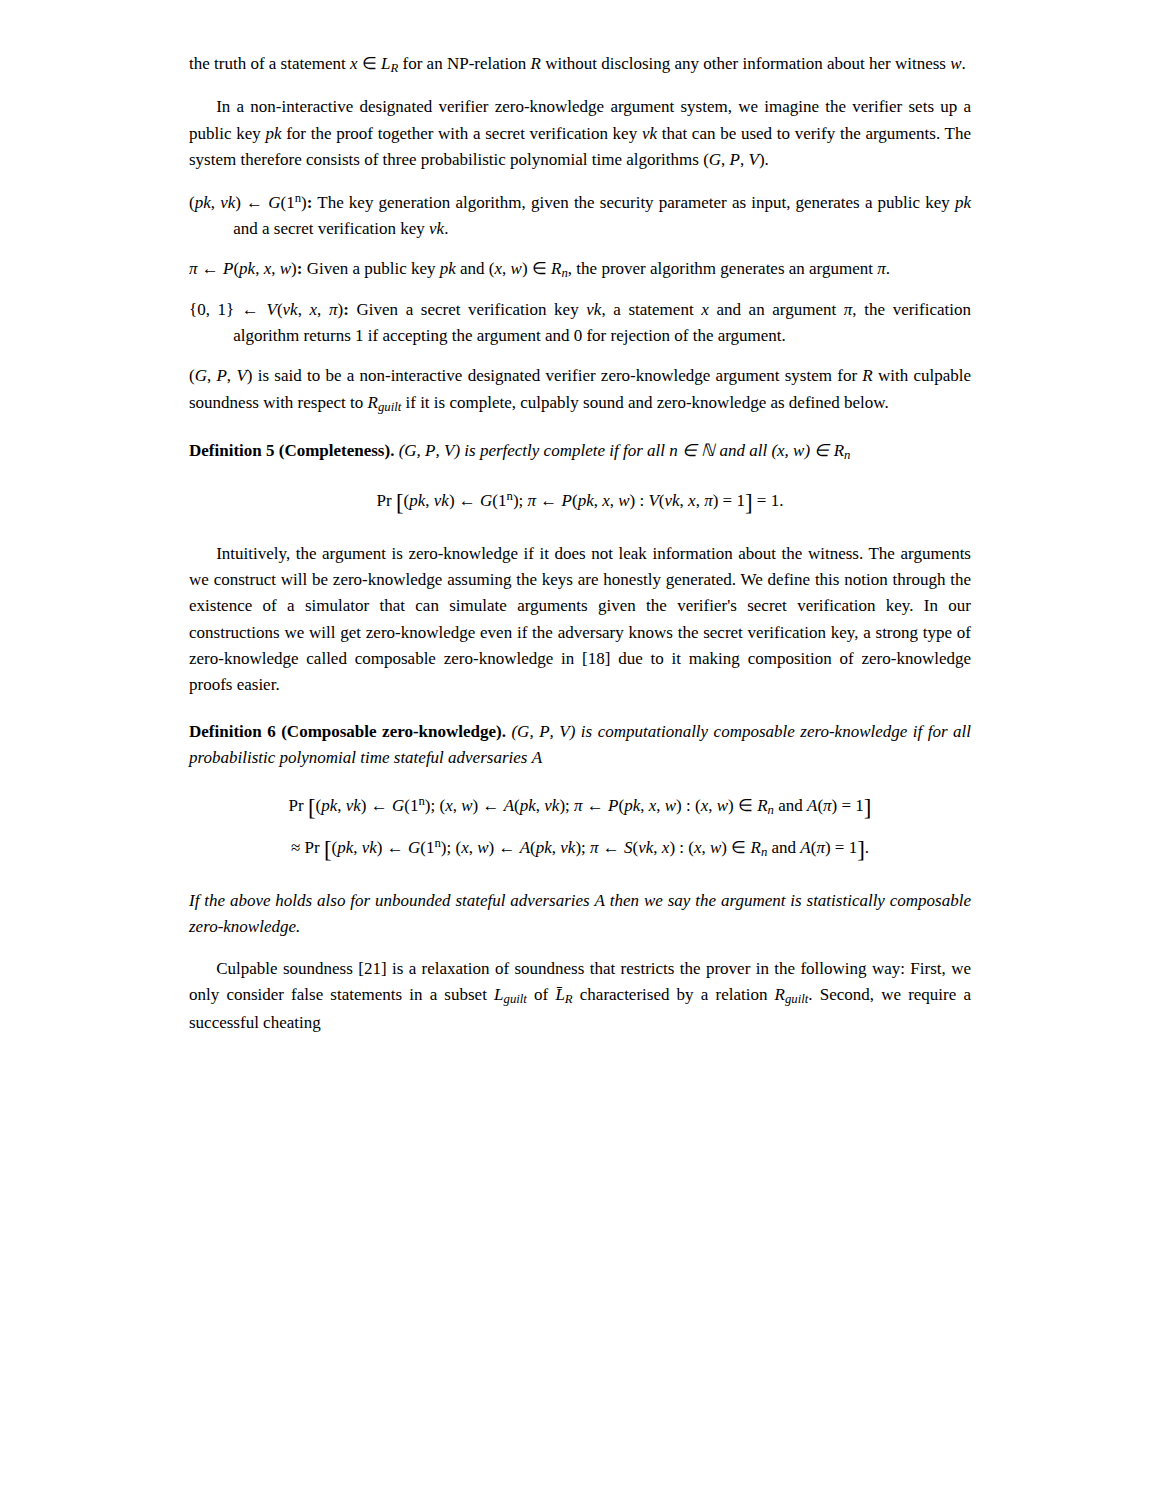the truth of a statement x ∈ LR for an NP-relation R without disclosing any other information about her witness w.
In a non-interactive designated verifier zero-knowledge argument system, we imagine the verifier sets up a public key pk for the proof together with a secret verification key vk that can be used to verify the arguments. The system therefore consists of three probabilistic polynomial time algorithms (G, P, V).
(pk, vk) ← G(1n): The key generation algorithm, given the security parameter as input, generates a public key pk and a secret verification key vk.
π ← P(pk, x, w): Given a public key pk and (x, w) ∈ Rn, the prover algorithm generates an argument π.
{0, 1} ← V(vk, x, π): Given a secret verification key vk, a statement x and an argument π, the verification algorithm returns 1 if accepting the argument and 0 for rejection of the argument.
(G, P, V) is said to be a non-interactive designated verifier zero-knowledge argument system for R with culpable soundness with respect to Rguilt if it is complete, culpably sound and zero-knowledge as defined below.
Definition 5 (Completeness). (G, P, V) is perfectly complete if for all n ∈ ℕ and all (x, w) ∈ Rn
Pr [(pk, vk) ← G(1n); π ← P(pk, x, w) : V(vk, x, π) = 1] = 1.
Intuitively, the argument is zero-knowledge if it does not leak information about the witness. The arguments we construct will be zero-knowledge assuming the keys are honestly generated. We define this notion through the existence of a simulator that can simulate arguments given the verifier's secret verification key. In our constructions we will get zero-knowledge even if the adversary knows the secret verification key, a strong type of zero-knowledge called composable zero-knowledge in [18] due to it making composition of zero-knowledge proofs easier.
Definition 6 (Composable zero-knowledge). (G, P, V) is computationally composable zero-knowledge if for all probabilistic polynomial time stateful adversaries A
Pr [(pk, vk) ← G(1n); (x, w) ← A(pk, vk); π ← P(pk, x, w) : (x, w) ∈ Rn and A(π) = 1]
≈ Pr [(pk, vk) ← G(1n); (x, w) ← A(pk, vk); π ← S(vk, x) : (x, w) ∈ Rn and A(π) = 1].
If the above holds also for unbounded stateful adversaries A then we say the argument is statistically composable zero-knowledge.
Culpable soundness [21] is a relaxation of soundness that restricts the prover in the following way: First, we only consider false statements in a subset Lguilt of L̄R characterised by a relation Rguilt. Second, we require a successful cheating